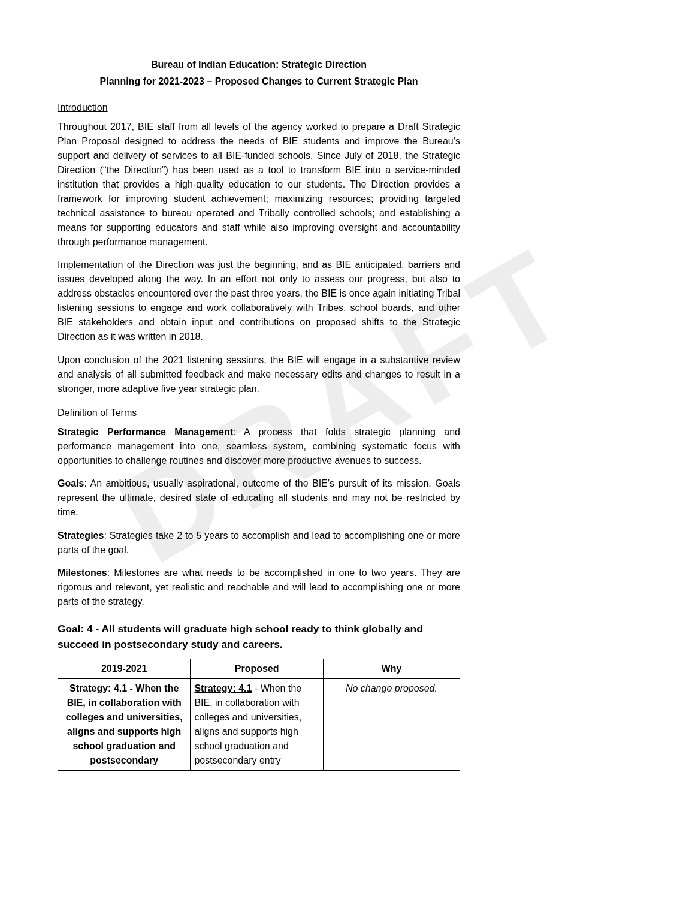Bureau of Indian Education: Strategic Direction
Planning for 2021-2023 – Proposed Changes to Current Strategic Plan
Introduction
Throughout 2017, BIE staff from all levels of the agency worked to prepare a Draft Strategic Plan Proposal designed to address the needs of BIE students and improve the Bureau’s support and delivery of services to all BIE-funded schools. Since July of 2018, the Strategic Direction (“the Direction”) has been used as a tool to transform BIE into a service-minded institution that provides a high-quality education to our students. The Direction provides a framework for improving student achievement; maximizing resources; providing targeted technical assistance to bureau operated and Tribally controlled schools; and establishing a means for supporting educators and staff while also improving oversight and accountability through performance management.
Implementation of the Direction was just the beginning, and as BIE anticipated, barriers and issues developed along the way. In an effort not only to assess our progress, but also to address obstacles encountered over the past three years, the BIE is once again initiating Tribal listening sessions to engage and work collaboratively with Tribes, school boards, and other BIE stakeholders and obtain input and contributions on proposed shifts to the Strategic Direction as it was written in 2018.
Upon conclusion of the 2021 listening sessions, the BIE will engage in a substantive review and analysis of all submitted feedback and make necessary edits and changes to result in a stronger, more adaptive five year strategic plan.
Definition of Terms
Strategic Performance Management: A process that folds strategic planning and performance management into one, seamless system, combining systematic focus with opportunities to challenge routines and discover more productive avenues to success.
Goals: An ambitious, usually aspirational, outcome of the BIE’s pursuit of its mission. Goals represent the ultimate, desired state of educating all students and may not be restricted by time.
Strategies: Strategies take 2 to 5 years to accomplish and lead to accomplishing one or more parts of the goal.
Milestones: Milestones are what needs to be accomplished in one to two years. They are rigorous and relevant, yet realistic and reachable and will lead to accomplishing one or more parts of the strategy.
Goal: 4 - All students will graduate high school ready to think globally and succeed in postsecondary study and careers.
| 2019-2021 | Proposed | Why |
| --- | --- | --- |
| Strategy: 4.1 - When the BIE, in collaboration with colleges and universities, aligns and supports high school graduation and postsecondary | Strategy: 4.1 - When the BIE, in collaboration with colleges and universities, aligns and supports high school graduation and postsecondary entry | No change proposed. |